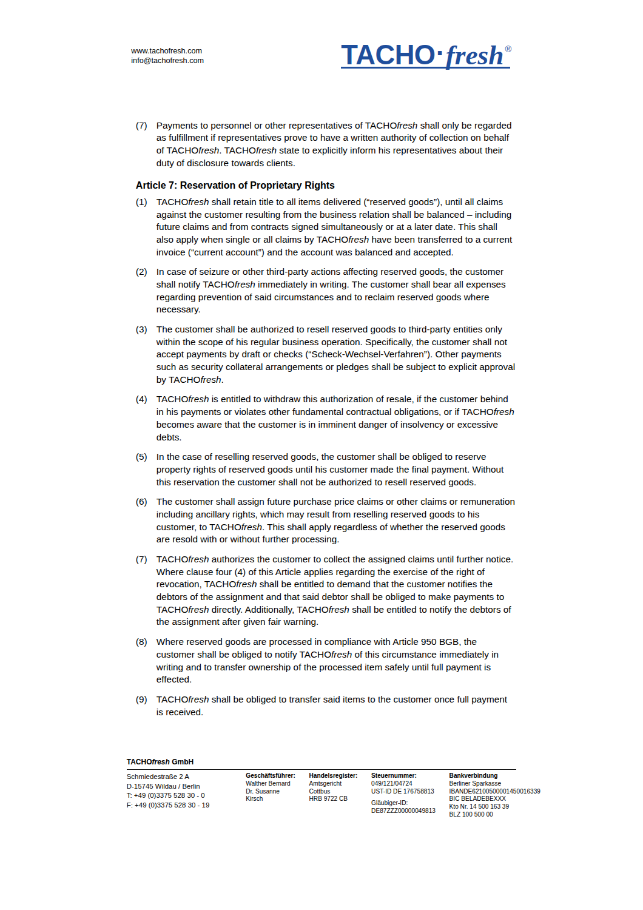www.tachofresh.com
info@tachofresh.com
TACHO·fresh®
(7) Payments to personnel or other representatives of TACHOfresh shall only be regarded as fulfillment if representatives prove to have a written authority of collection on behalf of TACHOfresh. TACHOfresh state to explicitly inform his representatives about their duty of disclosure towards clients.
Article 7: Reservation of Proprietary Rights
(1) TACHOfresh shall retain title to all items delivered (“reserved goods”), until all claims against the customer resulting from the business relation shall be balanced – including future claims and from contracts signed simultaneously or at a later date. This shall also apply when single or all claims by TACHOfresh have been transferred to a current invoice (“current account”) and the account was balanced and accepted.
(2) In case of seizure or other third-party actions affecting reserved goods, the customer shall notify TACHOfresh immediately in writing. The customer shall bear all expenses regarding prevention of said circumstances and to reclaim reserved goods where necessary.
(3) The customer shall be authorized to resell reserved goods to third-party entities only within the scope of his regular business operation. Specifically, the customer shall not accept payments by draft or checks (“Scheck-Wechsel-Verfahren”). Other payments such as security collateral arrangements or pledges shall be subject to explicit approval by TACHOfresh.
(4) TACHOfresh is entitled to withdraw this authorization of resale, if the customer behind in his payments or violates other fundamental contractual obligations, or if TACHOfresh becomes aware that the customer is in imminent danger of insolvency or excessive debts.
(5) In the case of reselling reserved goods, the customer shall be obliged to reserve property rights of reserved goods until his customer made the final payment. Without this reservation the customer shall not be authorized to resell reserved goods.
(6) The customer shall assign future purchase price claims or other claims or remuneration including ancillary rights, which may result from reselling reserved goods to his customer, to TACHOfresh. This shall apply regardless of whether the reserved goods are resold with or without further processing.
(7) TACHOfresh authorizes the customer to collect the assigned claims until further notice. Where clause four (4) of this Article applies regarding the exercise of the right of revocation, TACHOfresh shall be entitled to demand that the customer notifies the debtors of the assignment and that said debtor shall be obliged to make payments to TACHOfresh directly. Additionally, TACHOfresh shall be entitled to notify the debtors of the assignment after given fair warning.
(8) Where reserved goods are processed in compliance with Article 950 BGB, the customer shall be obliged to notify TACHOfresh of this circumstance immediately in writing and to transfer ownership of the processed item safely until full payment is effected.
(9) TACHOfresh shall be obliged to transfer said items to the customer once full payment is received.
TACHOfresh GmbH
Schmiedestraße 2 A
D-15745 Wildau / Berlin
T: +49 (0)3375 528 30 - 0
F: +49 (0)3375 528 30 - 19
Geschäftsführer:
Walther Bernard
Dr. Susanne Kirsch
Handelsregister:
Amtsgericht Cottbus
HRB 9722 CB
Steuernummer:
049/121/04724
UST-ID DE 176758813
Gläubiger-ID:
DE87ZZZ00000049813
Bankverbindung
Berliner Sparkasse
IBANDE62100500001450016339
BIC BELADEBEXXX
Kto Nr. 14 500 163 39
BLZ 100 500 00